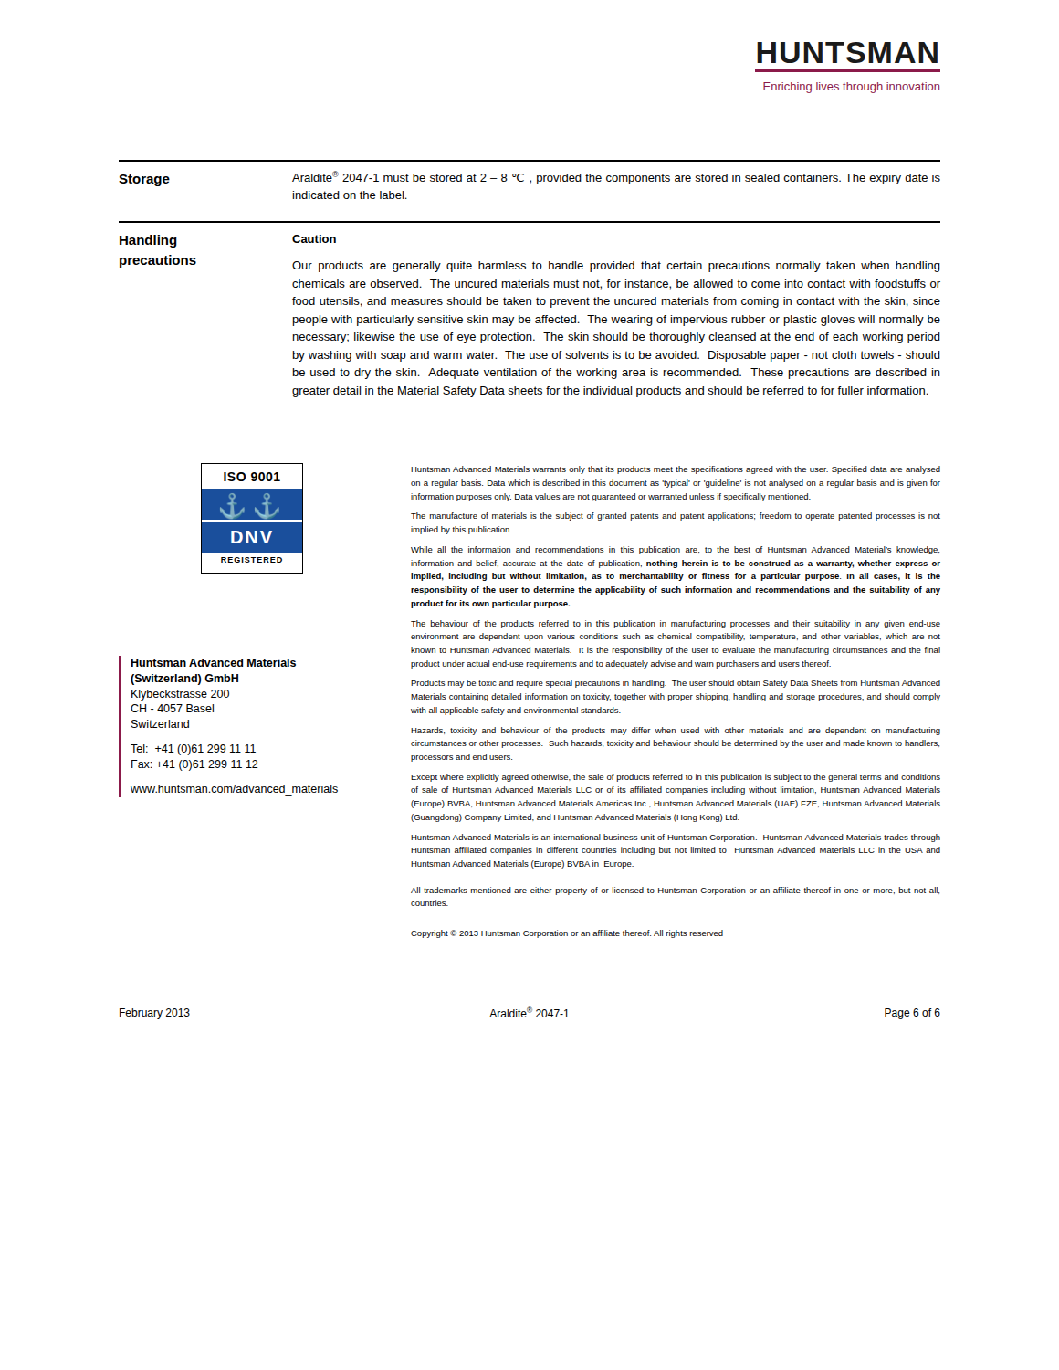HUNTSMAN
Enriching lives through innovation
Storage
Araldite® 2047-1 must be stored at 2 – 8 ℃ , provided the components are stored in sealed containers. The expiry date is indicated on the label.
Handling
precautions
Caution
Our products are generally quite harmless to handle provided that certain precautions normally taken when handling chemicals are observed. The uncured materials must not, for instance, be allowed to come into contact with foodstuffs or food utensils, and measures should be taken to prevent the uncured materials from coming in contact with the skin, since people with particularly sensitive skin may be affected. The wearing of impervious rubber or plastic gloves will normally be necessary; likewise the use of eye protection. The skin should be thoroughly cleansed at the end of each working period by washing with soap and warm water. The use of solvents is to be avoided. Disposable paper - not cloth towels - should be used to dry the skin. Adequate ventilation of the working area is recommended. These precautions are described in greater detail in the Material Safety Data sheets for the individual products and should be referred to for fuller information.
ISO 9001
⚓⚓
DNV
REGISTERED
Huntsman Advanced Materials
(Switzerland) GmbH
Klybeckstrasse 200
CH - 4057 Basel
Switzerland
Tel: +41 (0)61 299 11 11
Fax: +41 (0)61 299 11 12
www.huntsman.com/advanced_materials
Huntsman Advanced Materials warrants only that its products meet the specifications agreed with the user. Specified data are analysed on a regular basis. Data which is described in this document as 'typical' or 'guideline' is not analysed on a regular basis and is given for information purposes only. Data values are not guaranteed or warranted unless if specifically mentioned.
The manufacture of materials is the subject of granted patents and patent applications; freedom to operate patented processes is not implied by this publication.
While all the information and recommendations in this publication are, to the best of Huntsman Advanced Material’s knowledge, information and belief, accurate at the date of publication, nothing herein is to be construed as a warranty, whether express or implied, including but without limitation, as to merchantability or fitness for a particular purpose. In all cases, it is the responsibility of the user to determine the applicability of such information and recommendations and the suitability of any product for its own particular purpose.
The behaviour of the products referred to in this publication in manufacturing processes and their suitability in any given end-use environment are dependent upon various conditions such as chemical compatibility, temperature, and other variables, which are not known to Huntsman Advanced Materials. It is the responsibility of the user to evaluate the manufacturing circumstances and the final product under actual end-use requirements and to adequately advise and warn purchasers and users thereof.
Products may be toxic and require special precautions in handling. The user should obtain Safety Data Sheets from Huntsman Advanced Materials containing detailed information on toxicity, together with proper shipping, handling and storage procedures, and should comply with all applicable safety and environmental standards.
Hazards, toxicity and behaviour of the products may differ when used with other materials and are dependent on manufacturing circumstances or other processes. Such hazards, toxicity and behaviour should be determined by the user and made known to handlers, processors and end users.
Except where explicitly agreed otherwise, the sale of products referred to in this publication is subject to the general terms and conditions of sale of Huntsman Advanced Materials LLC or of its affiliated companies including without limitation, Huntsman Advanced Materials (Europe) BVBA, Huntsman Advanced Materials Americas Inc., Huntsman Advanced Materials (UAE) FZE, Huntsman Advanced Materials (Guangdong) Company Limited, and Huntsman Advanced Materials (Hong Kong) Ltd.
Huntsman Advanced Materials is an international business unit of Huntsman Corporation. Huntsman Advanced Materials trades through Huntsman affiliated companies in different countries including but not limited to Huntsman Advanced Materials LLC in the USA and Huntsman Advanced Materials (Europe) BVBA in Europe.
All trademarks mentioned are either property of or licensed to Huntsman Corporation or an affiliate thereof in one or more, but not all, countries.
Copyright © 2013 Huntsman Corporation or an affiliate thereof. All rights reserved
February 2013
Araldite® 2047-1
Page 6 of 6